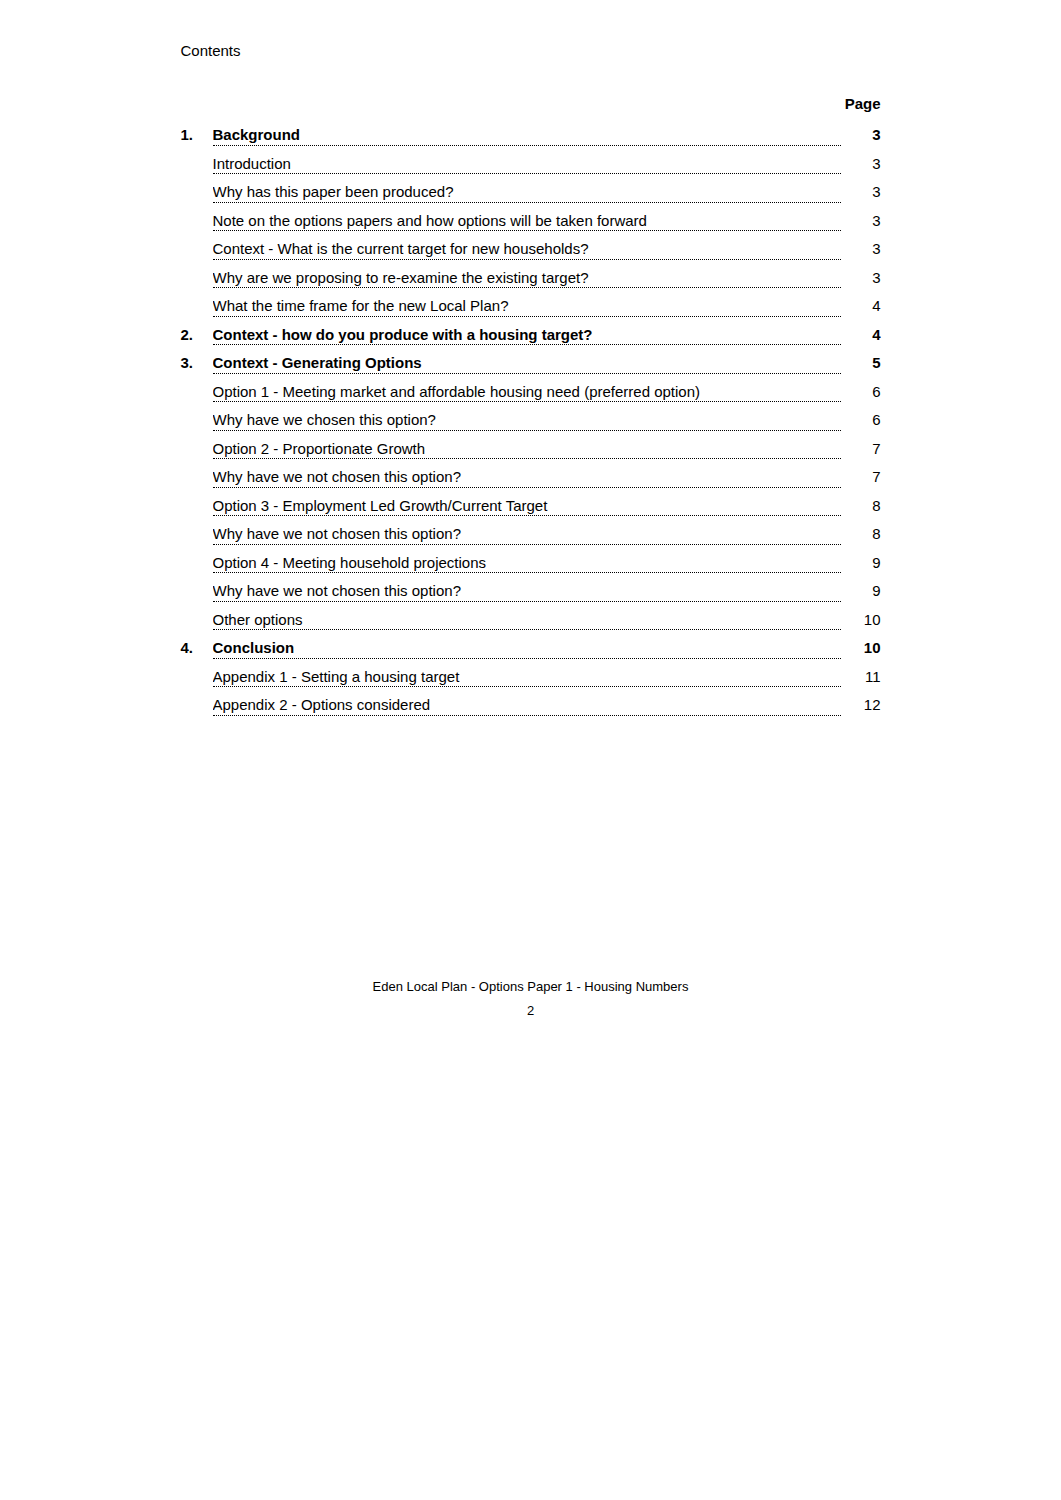Contents
Page
| 1. | Background | 3 |
| | Introduction | 3 |
| | Why has this paper been produced? | 3 |
| | Note on the options papers and how options will be taken forward | 3 |
| | Context - What is the current target for new households? | 3 |
| | Why are we proposing to re-examine the existing target? | 3 |
| | What the time frame for the new Local Plan? | 4 |
| 2. | Context - how do you produce with a housing target? | 4 |
| 3. | Context - Generating Options | 5 |
| | Option 1 - Meeting market and affordable housing need (preferred option) | 6 |
| | Why have we chosen this option? | 6 |
| | Option 2 - Proportionate Growth | 7 |
| | Why have we not chosen this option? | 7 |
| | Option 3 - Employment Led Growth/Current Target | 8 |
| | Why have we not chosen this option? | 8 |
| | Option 4 - Meeting household projections | 9 |
| | Why have we not chosen this option? | 9 |
| | Other options | 10 |
| 4. | Conclusion | 10 |
| | Appendix 1 - Setting a housing target | 11 |
| | Appendix 2 - Options considered | 12 |
Eden Local Plan - Options Paper 1 - Housing Numbers
2